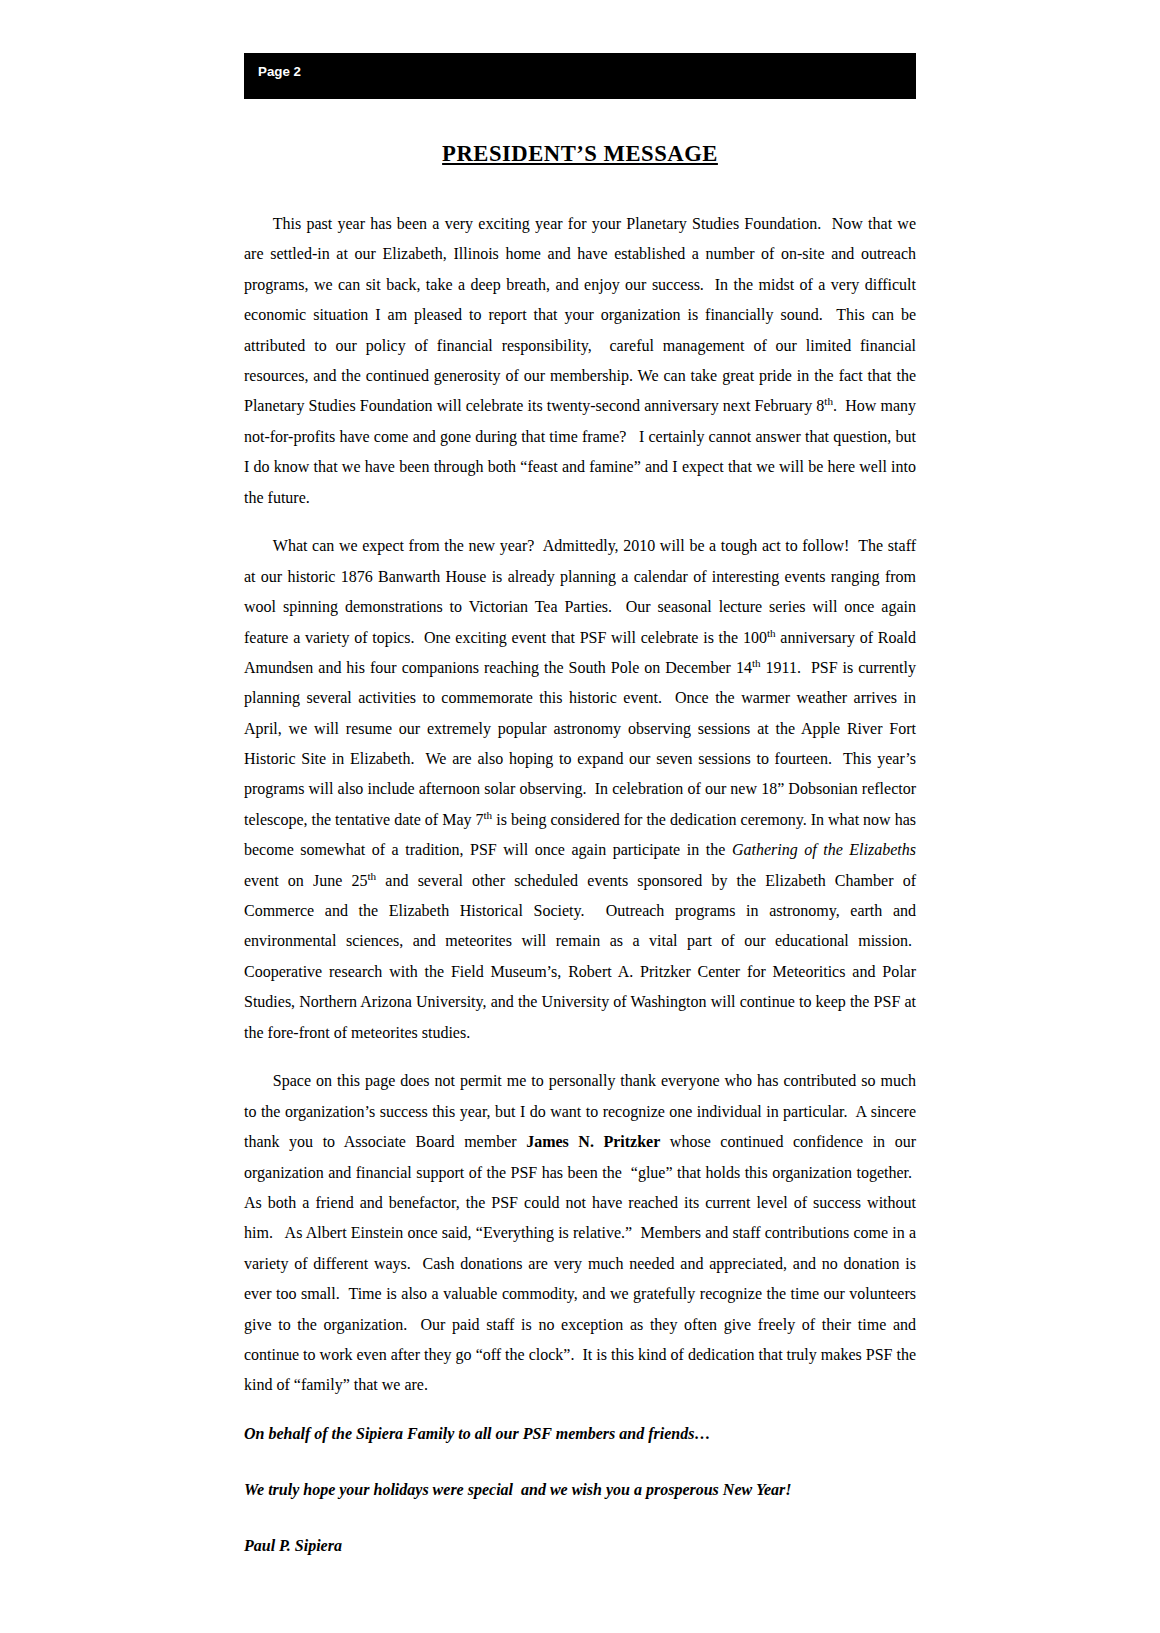Page 2
PRESIDENT’S MESSAGE
This past year has been a very exciting year for your Planetary Studies Foundation. Now that we are settled-in at our Elizabeth, Illinois home and have established a number of on-site and outreach programs, we can sit back, take a deep breath, and enjoy our success. In the midst of a very difficult economic situation I am pleased to report that your organization is financially sound. This can be attributed to our policy of financial responsibility, careful management of our limited financial resources, and the continued generosity of our membership. We can take great pride in the fact that the Planetary Studies Foundation will celebrate its twenty-second anniversary next February 8th. How many not-for-profits have come and gone during that time frame? I certainly cannot answer that question, but I do know that we have been through both “feast and famine” and I expect that we will be here well into the future.
What can we expect from the new year? Admittedly, 2010 will be a tough act to follow! The staff at our historic 1876 Banwarth House is already planning a calendar of interesting events ranging from wool spinning demonstrations to Victorian Tea Parties. Our seasonal lecture series will once again feature a variety of topics. One exciting event that PSF will celebrate is the 100th anniversary of Roald Amundsen and his four companions reaching the South Pole on December 14th 1911. PSF is currently planning several activities to commemorate this historic event. Once the warmer weather arrives in April, we will resume our extremely popular astronomy observing sessions at the Apple River Fort Historic Site in Elizabeth. We are also hoping to expand our seven sessions to fourteen. This year’s programs will also include afternoon solar observing. In celebration of our new 18” Dobsonian reflector telescope, the tentative date of May 7th is being considered for the dedication ceremony. In what now has become somewhat of a tradition, PSF will once again participate in the Gathering of the Elizabeths event on June 25th and several other scheduled events sponsored by the Elizabeth Chamber of Commerce and the Elizabeth Historical Society. Outreach programs in astronomy, earth and environmental sciences, and meteorites will remain as a vital part of our educational mission. Cooperative research with the Field Museum’s, Robert A. Pritzker Center for Meteoritics and Polar Studies, Northern Arizona University, and the University of Washington will continue to keep the PSF at the fore-front of meteorites studies.
Space on this page does not permit me to personally thank everyone who has contributed so much to the organization’s success this year, but I do want to recognize one individual in particular. A sincere thank you to Associate Board member James N. Pritzker whose continued confidence in our organization and financial support of the PSF has been the “glue” that holds this organization together. As both a friend and benefactor, the PSF could not have reached its current level of success without him. As Albert Einstein once said, “Everything is relative.” Members and staff contributions come in a variety of different ways. Cash donations are very much needed and appreciated, and no donation is ever too small. Time is also a valuable commodity, and we gratefully recognize the time our volunteers give to the organization. Our paid staff is no exception as they often give freely of their time and continue to work even after they go “off the clock”. It is this kind of dedication that truly makes PSF the kind of “family” that we are.
On behalf of the Sipiera Family to all our PSF members and friends…
We truly hope your holidays were special and we wish you a prosperous New Year!
Paul P. Sipiera